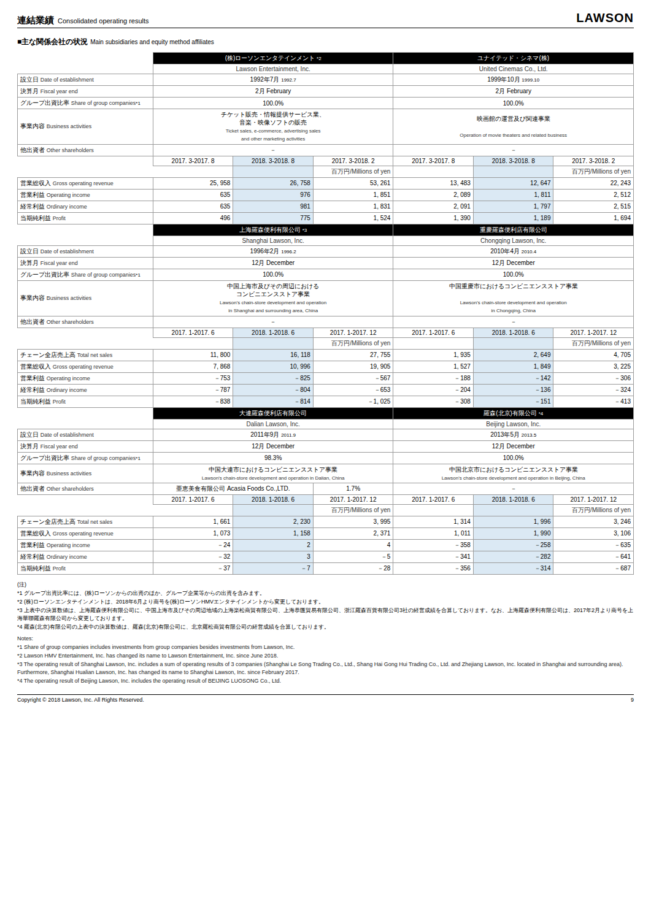連結業績
Consolidated operating results
LAWSON
■主な関係会社の状況Main subsidiaries and equity method affiliates
| | (株)ローソンエンタテインメント *2 | ユナイテッド・シネマ(株) |
| | Lawson Entertainment, Inc. | United Cinemas Co., Ltd. |
| 設立日 Date of establishment | 1992年7月 1992.7 | 1999年10月 1999.10 |
| 決算月 Fiscal year end | 2月 February | 2月 February |
| グループ出資比率 Share of group companies *1 | 100.0% | 100.0% |
| 事業内容 Business activities | チケット販売・情報提供サービス業、 音楽・映像ソフトの販売 Ticket sales, e-commerce, advertising sales and other marketing activities | 映画館の運営及び関連事業 Operation of movie theaters and related business |
| 他出資者 Other shareholders | － | － |
| | 2017. 3-2017. 8 | 2018. 3-2018. 8 | 2017. 3-2018. 2 | 2017. 3-2017. 8 | 2018. 3-2018. 8 | 2017. 3-2018. 2 |
| | | | 百万円/Millions of yen | | | 百万円/Millions of yen |
| 営業総収入 Gross operating revenue | 25, 958 | 26, 758 | 53, 261 | 13, 483 | 12, 647 | 22, 243 |
| 営業利益 Operating income | 635 | 976 | 1, 851 | 2, 089 | 1, 811 | 2, 512 |
| 経常利益 Ordinary income | 635 | 981 | 1, 831 | 2, 091 | 1, 797 | 2, 515 |
| 当期純利益 Profit | 496 | 775 | 1, 524 | 1, 390 | 1, 189 | 1, 694 |
| | 上海羅森便利有限公司 *3 | 重慶羅森便利店有限公司 |
| | Shanghai Lawson, Inc. | Chongqing Lawson, Inc. |
| 設立日 Date of establishment | 1996年2月 1996.2 | 2010年4月 2010.4 |
| 決算月 Fiscal year end | 12月 December | 12月 December |
| グループ出資比率 Share of group companies *1 | 100.0% | 100.0% |
| 事業内容 Business activities | 中国上海市及びその周辺における コンビニエンスストア事業 Lawson's chain-store development and operation in Shanghai and surrounding area, China | 中国重慶市におけるコンビニエンスストア事業 Lawson's chain-store development and operation in Chongqing, China |
| 他出資者 Other shareholders | － | － |
| | 2017. 1-2017. 6 | 2018. 1-2018. 6 | 2017. 1-2017. 12 | 2017. 1-2017. 6 | 2018. 1-2018. 6 | 2017. 1-2017. 12 |
| | | | 百万円/Millions of yen | | | 百万円/Millions of yen |
| チェーン全店売上高 Total net sales | 11, 800 | 16, 118 | 27, 755 | 1, 935 | 2, 649 | 4, 705 |
| 営業総収入 Gross operating revenue | 7, 868 | 10, 996 | 19, 905 | 1, 527 | 1, 849 | 3, 225 |
| 営業利益 Operating income | －753 | －825 | －567 | －188 | －142 | －306 |
| 経常利益 Ordinary income | －787 | －804 | －653 | －204 | －136 | －324 |
| 当期純利益 Profit | －838 | －814 | －1, 025 | －308 | －151 | －413 |
| | 大連羅森便利店有限公司 | 羅森(北京)有限公司 *4 |
| | Dalian Lawson, Inc. | Beijing Lawson, Inc. |
| 設立日 Date of establishment | 2011年9月 2011.9 | 2013年5月 2013.5 |
| 決算月 Fiscal year end | 12月 December | 12月 December |
| グループ出資比率 Share of group companies *1 | 98.3% | 100.0% |
| 事業内容 Business activities | 中国大連市におけるコンビニエンスストア事業 Lawson's chain-store development and operation in Dalian, China | 中国北京市におけるコンビニエンスストア事業 Lawson's chain-store development and operation in Beijing, China |
| 他出資者 Other shareholders | 亜恵美食有限公司 Acasia Foods Co.,LTD. | 1.7% | － |
| | 2017. 1-2017. 6 | 2018. 1-2018. 6 | 2017. 1-2017. 12 | 2017. 1-2017. 6 | 2018. 1-2018. 6 | 2017. 1-2017. 12 |
| | | | 百万円/Millions of yen | | | 百万円/Millions of yen |
| チェーン全店売上高 Total net sales | 1, 661 | 2, 230 | 3, 995 | 1, 314 | 1, 996 | 3, 246 |
| 営業総収入 Gross operating revenue | 1, 073 | 1, 158 | 2, 371 | 1, 011 | 1, 990 | 3, 106 |
| 営業利益 Operating income | －24 | 2 | 4 | －358 | －258 | －635 |
| 経常利益 Ordinary income | －32 | 3 | －5 | －341 | －282 | －641 |
| 当期純利益 Profit | －37 | －7 | －28 | －356 | －314 | －687 |
(注)
*1 グループ出資比率には、(株)ローソンからの出資のほか、グループ企業等からの出資を含みます。
*2 (株)ローソンエンタテインメントは、2018年6月より商号を(株)ローソンHMVエンタテインメントから変更しております。
*3 上表中の決算数値は、上海羅森便利有限公司に、中国上海市及びその周辺地域の上海楽松商貿有限公司、上海恭匯貿易有限公司、浙江羅森百貨有限公司3社の経営成績を合算しております。なお、上海羅森便利有限公司は、2017年2月より商号を上海華聯羅森有限公司から変更しております。
*4 羅森(北京)有限公司の上表中の決算数値は、羅森(北京)有限公司に、北京羅松商貿有限公司の経営成績を合算しております。
Notes:
*1 Share of group companies includes investments from group companies besides investments from Lawson, Inc.
*2 Lawson HMV Entertainment, Inc. has changed its name to Lawson Entertainment, Inc. since June 2018.
*3 The operating result of Shanghai Lawson, Inc. includes a sum of operating results of 3 companies (Shanghai Le Song Trading Co., Ltd., Shang Hai Gong Hui Trading Co., Ltd. and Zhejiang Lawson, Inc. located in Shanghai and surrounding area). Furthermore, Shanghai Hualian Lawson, Inc. has changed its name to Shanghai Lawson, Inc. since February 2017.
*4 The operating result of Beijing Lawson, Inc. includes the operating result of BEIJING LUOSONG Co., Ltd.
Copyright © 2018 Lawson, Inc. All Rights Reserved.
9